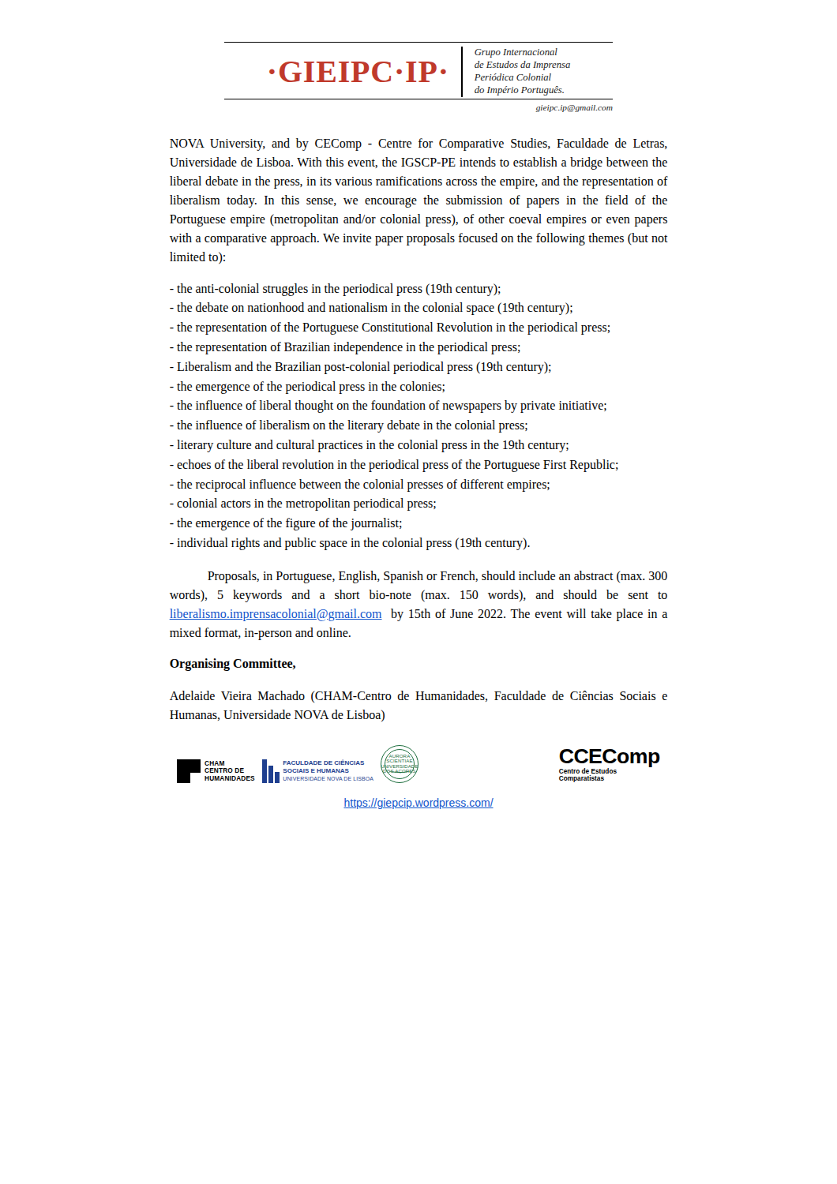·GIEIPC·IP·
Grupo Internacional
de Estudos da Imprensa
Periódica Colonial
do Império Português.
gieipc.ip@gmail.com
NOVA University, and by CEComp - Centre for Comparative Studies, Faculdade de Letras, Universidade de Lisboa. With this event, the IGSCP-PE intends to establish a bridge between the liberal debate in the press, in its various ramifications across the empire, and the representation of liberalism today. In this sense, we encourage the submission of papers in the field of the Portuguese empire (metropolitan and/or colonial press), of other coeval empires or even papers with a comparative approach. We invite paper proposals focused on the following themes (but not limited to):
- the anti-colonial struggles in the periodical press (19th century);
- the debate on nationhood and nationalism in the colonial space (19th century);
- the representation of the Portuguese Constitutional Revolution in the periodical press;
- the representation of Brazilian independence in the periodical press;
- Liberalism and the Brazilian post-colonial periodical press (19th century);
- the emergence of the periodical press in the colonies;
- the influence of liberal thought on the foundation of newspapers by private initiative;
- the influence of liberalism on the literary debate in the colonial press;
- literary culture and cultural practices in the colonial press in the 19th century;
- echoes of the liberal revolution in the periodical press of the Portuguese First Republic;
- the reciprocal influence between the colonial presses of different empires;
- colonial actors in the metropolitan periodical press;
- the emergence of the figure of the journalist;
- individual rights and public space in the colonial press (19th century).
Proposals, in Portuguese, English, Spanish or French, should include an abstract (max. 300 words), 5 keywords and a short bio-note (max. 150 words), and should be sent to liberalismo.imprensacolonial@gmail.com by 15th of June 2022. The event will take place in a mixed format, in-person and online.
Organising Committee,
Adelaide Vieira Machado (CHAM-Centro de Humanidades, Faculdade de Ciências Sociais e Humanas, Universidade NOVA de Lisboa)
CHAM
CENTRO DE
HUMANIDADES
FACULDADE DE CIÊNCIAS
SOCIAIS E HUMANAS
UNIVERSIDADE NOVA DE LISBOA
AURORA
SCIENTIAE
UNIVERSIDADE
DOS AÇORES
CCEComp
Centro de Estudos
Comparatistas
https://giepcip.wordpress.com/